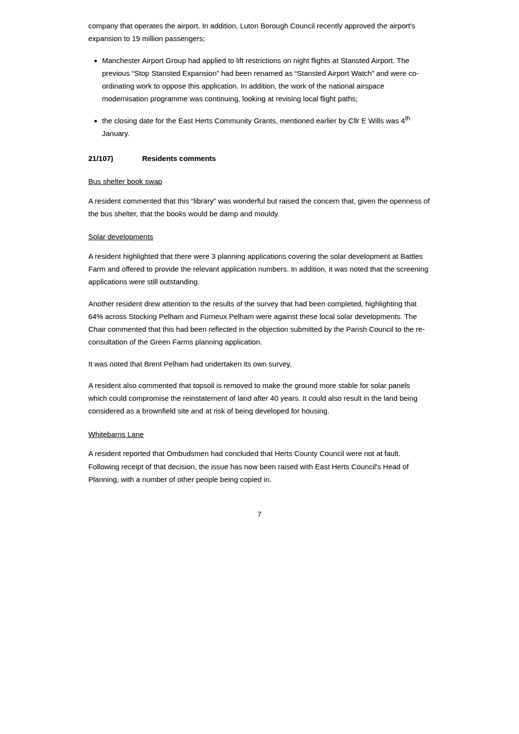company that operates the airport. In addition, Luton Borough Council recently approved the airport's expansion to 19 million passengers;
Manchester Airport Group had applied to lift restrictions on night flights at Stansted Airport. The previous “Stop Stansted Expansion” had been renamed as “Stansted Airport Watch” and were co-ordinating work to oppose this application. In addition, the work of the national airspace modernisation programme was continuing, looking at revising local flight paths;
the closing date for the East Herts Community Grants, mentioned earlier by Cllr E Wills was 4th January.
21/107) Residents comments
Bus shelter book swap
A resident commented that this “library” was wonderful but raised the concern that, given the openness of the bus shelter, that the books would be damp and mouldy.
Solar developments
A resident highlighted that there were 3 planning applications covering the solar development at Battles Farm and offered to provide the relevant application numbers. In addition, it was noted that the screening applications were still outstanding.
Another resident drew attention to the results of the survey that had been completed, highlighting that 64% across Stocking Pelham and Furneux Pelham were against these local solar developments. The Chair commented that this had been reflected in the objection submitted by the Parish Council to the re-consultation of the Green Farms planning application.
It was noted that Brent Pelham had undertaken its own survey.
A resident also commented that topsoil is removed to make the ground more stable for solar panels which could compromise the reinstatement of land after 40 years. It could also result in the land being considered as a brownfield site and at risk of being developed for housing.
Whitebarns Lane
A resident reported that Ombudsmen had concluded that Herts County Council were not at fault. Following receipt of that decision, the issue has now been raised with East Herts Council's Head of Planning, with a number of other people being copied in.
7